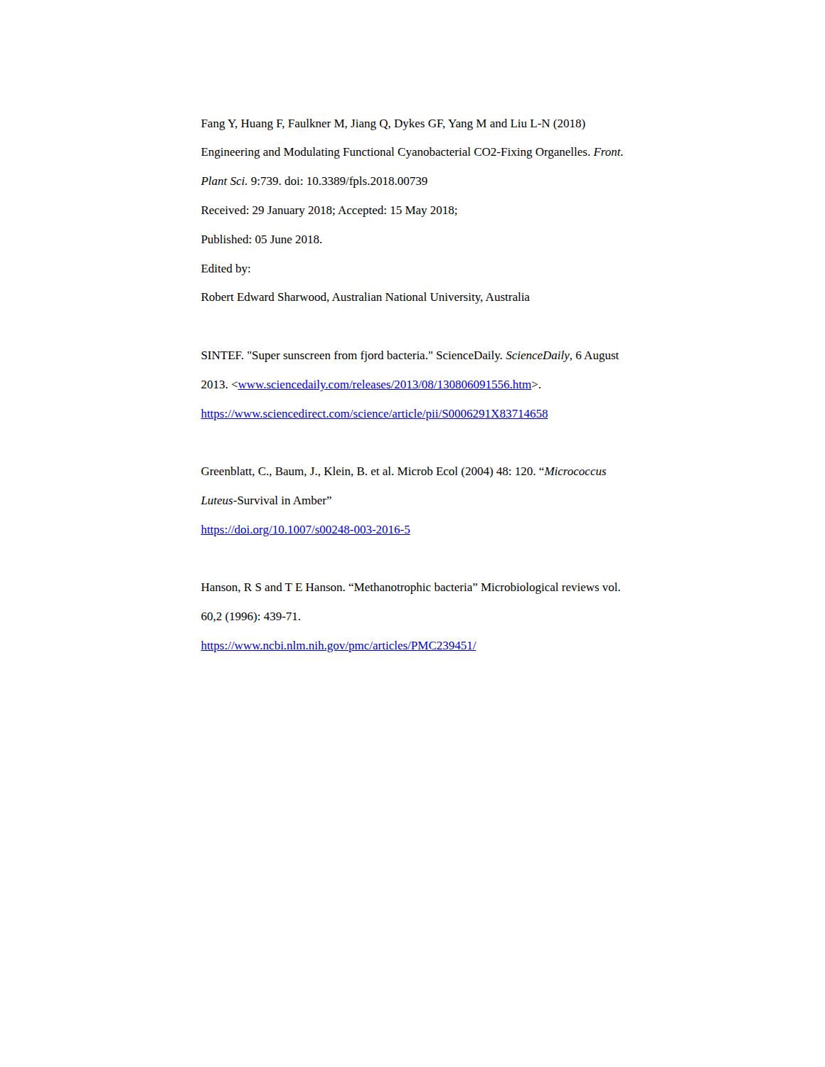Fang Y, Huang F, Faulkner M, Jiang Q, Dykes GF, Yang M and Liu L-N (2018) Engineering and Modulating Functional Cyanobacterial CO2-Fixing Organelles. Front. Plant Sci. 9:739. doi: 10.3389/fpls.2018.00739
Received: 29 January 2018; Accepted: 15 May 2018;
Published: 05 June 2018.
Edited by:
Robert Edward Sharwood, Australian National University, Australia
SINTEF. "Super sunscreen from fjord bacteria." ScienceDaily. ScienceDaily, 6 August 2013. <www.sciencedaily.com/releases/2013/08/130806091556.htm>.
https://www.sciencedirect.com/science/article/pii/S0006291X83714658
Greenblatt, C., Baum, J., Klein, B. et al. Microb Ecol (2004) 48: 120. “Micrococcus Luteus-Survival in Amber”
https://doi.org/10.1007/s00248-003-2016-5
Hanson, R S and T E Hanson. “Methanotrophic bacteria” Microbiological reviews vol. 60,2 (1996): 439-71.
https://www.ncbi.nlm.nih.gov/pmc/articles/PMC239451/